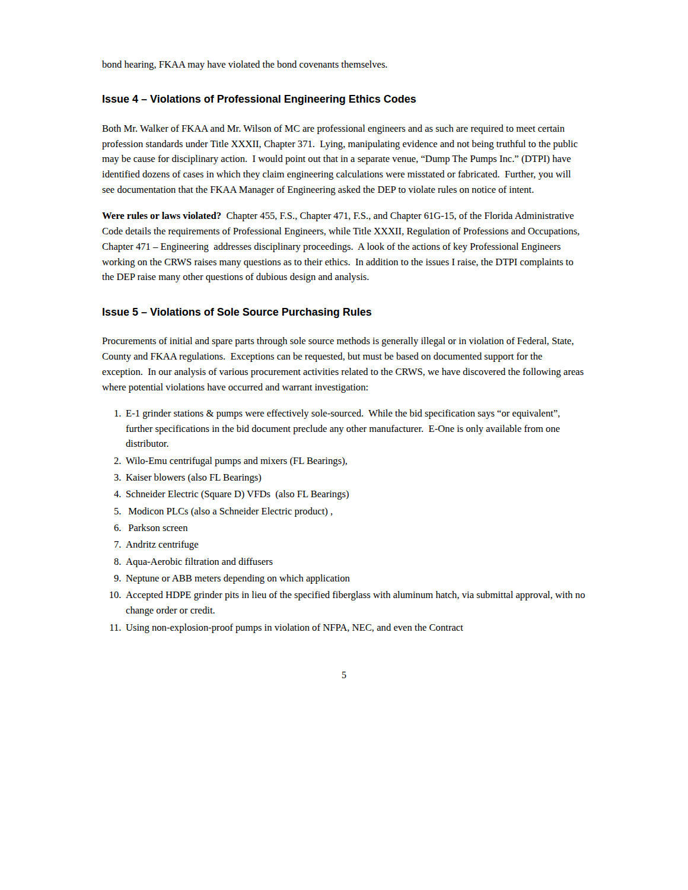bond hearing, FKAA may have violated the bond covenants themselves.
Issue 4 – Violations of Professional Engineering Ethics Codes
Both Mr. Walker of FKAA and Mr. Wilson of MC are professional engineers and as such are required to meet certain profession standards under Title XXXII, Chapter 371. Lying, manipulating evidence and not being truthful to the public may be cause for disciplinary action. I would point out that in a separate venue, “Dump The Pumps Inc.” (DTPI) have identified dozens of cases in which they claim engineering calculations were misstated or fabricated. Further, you will see documentation that the FKAA Manager of Engineering asked the DEP to violate rules on notice of intent.
Were rules or laws violated? Chapter 455, F.S., Chapter 471, F.S., and Chapter 61G-15, of the Florida Administrative Code details the requirements of Professional Engineers, while Title XXXII, Regulation of Professions and Occupations, Chapter 471 – Engineering addresses disciplinary proceedings. A look of the actions of key Professional Engineers working on the CRWS raises many questions as to their ethics. In addition to the issues I raise, the DTPI complaints to the DEP raise many other questions of dubious design and analysis.
Issue 5 – Violations of Sole Source Purchasing Rules
Procurements of initial and spare parts through sole source methods is generally illegal or in violation of Federal, State, County and FKAA regulations. Exceptions can be requested, but must be based on documented support for the exception. In our analysis of various procurement activities related to the CRWS, we have discovered the following areas where potential violations have occurred and warrant investigation:
E-1 grinder stations & pumps were effectively sole-sourced. While the bid specification says “or equivalent”, further specifications in the bid document preclude any other manufacturer. E-One is only available from one distributor.
Wilo-Emu centrifugal pumps and mixers (FL Bearings),
Kaiser blowers (also FL Bearings)
Schneider Electric (Square D) VFDs (also FL Bearings)
Modicon PLCs (also a Schneider Electric product) ,
Parkson screen
Andritz centrifuge
Aqua-Aerobic filtration and diffusers
Neptune or ABB meters depending on which application
Accepted HDPE grinder pits in lieu of the specified fiberglass with aluminum hatch, via submittal approval, with no change order or credit.
Using non-explosion-proof pumps in violation of NFPA, NEC, and even the Contract
5